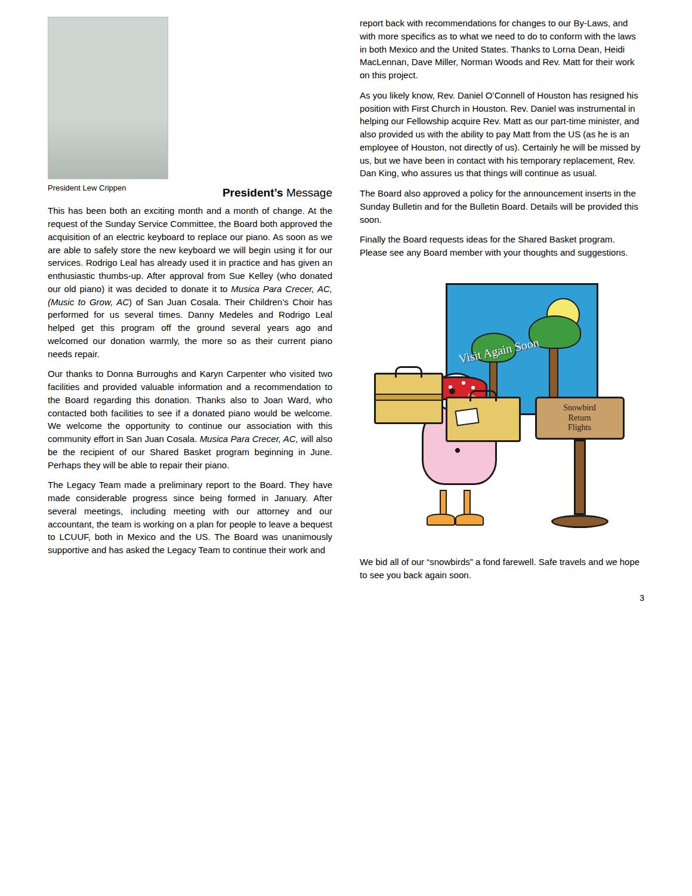President Lew Crippen
President’s Message
This has been both an exciting month and a month of change. At the request of the Sunday Service Committee, the Board both approved the acquisition of an electric keyboard to replace our piano. As soon as we are able to safely store the new keyboard we will begin using it for our services. Rodrigo Leal has already used it in practice and has given an enthusiastic thumbs-up. After approval from Sue Kelley (who donated our old piano) it was decided to donate it to Musica Para Crecer, AC, (Music to Grow, AC) of San Juan Cosala. Their Children’s Choir has performed for us several times. Danny Medeles and Rodrigo Leal helped get this program off the ground several years ago and welcomed our donation warmly, the more so as their current piano needs repair.
Our thanks to Donna Burroughs and Karyn Carpenter who visited two facilities and provided valuable information and a recommendation to the Board regarding this donation. Thanks also to Joan Ward, who contacted both facilities to see if a donated piano would be welcome. We welcome the opportunity to continue our association with this community effort in San Juan Cosala. Musica Para Crecer, AC, will also be the recipient of our Shared Basket program beginning in June. Perhaps they will be able to repair their piano.
The Legacy Team made a preliminary report to the Board. They have made considerable progress since being formed in January. After several meetings, including meeting with our attorney and our accountant, the team is working on a plan for people to leave a bequest to LCUUF, both in Mexico and the US. The Board was unanimously supportive and has asked the Legacy Team to continue their work and
report back with recommendations for changes to our By-Laws, and with more specifics as to what we need to do to conform with the laws in both Mexico and the United States. Thanks to Lorna Dean, Heidi MacLennan, Dave Miller, Norman Woods and Rev. Matt for their work on this project.
As you likely know, Rev. Daniel O’Connell of Houston has resigned his position with First Church in Houston. Rev. Daniel was instrumental in helping our Fellowship acquire Rev. Matt as our part-time minister, and also provided us with the ability to pay Matt from the US (as he is an employee of Houston, not directly of us). Certainly he will be missed by us, but we have been in contact with his temporary replacement, Rev. Dan King, who assures us that things will continue as usual.
The Board also approved a policy for the announcement inserts in the Sunday Bulletin and for the Bulletin Board. Details will be provided this soon.
Finally the Board requests ideas for the Shared Basket program. Please see any Board member with your thoughts and suggestions.
Visit Again Soon
Snowbird
Return
Flights
We bid all of our “snowbirds” a fond farewell. Safe travels and we hope to see you back again soon.
3